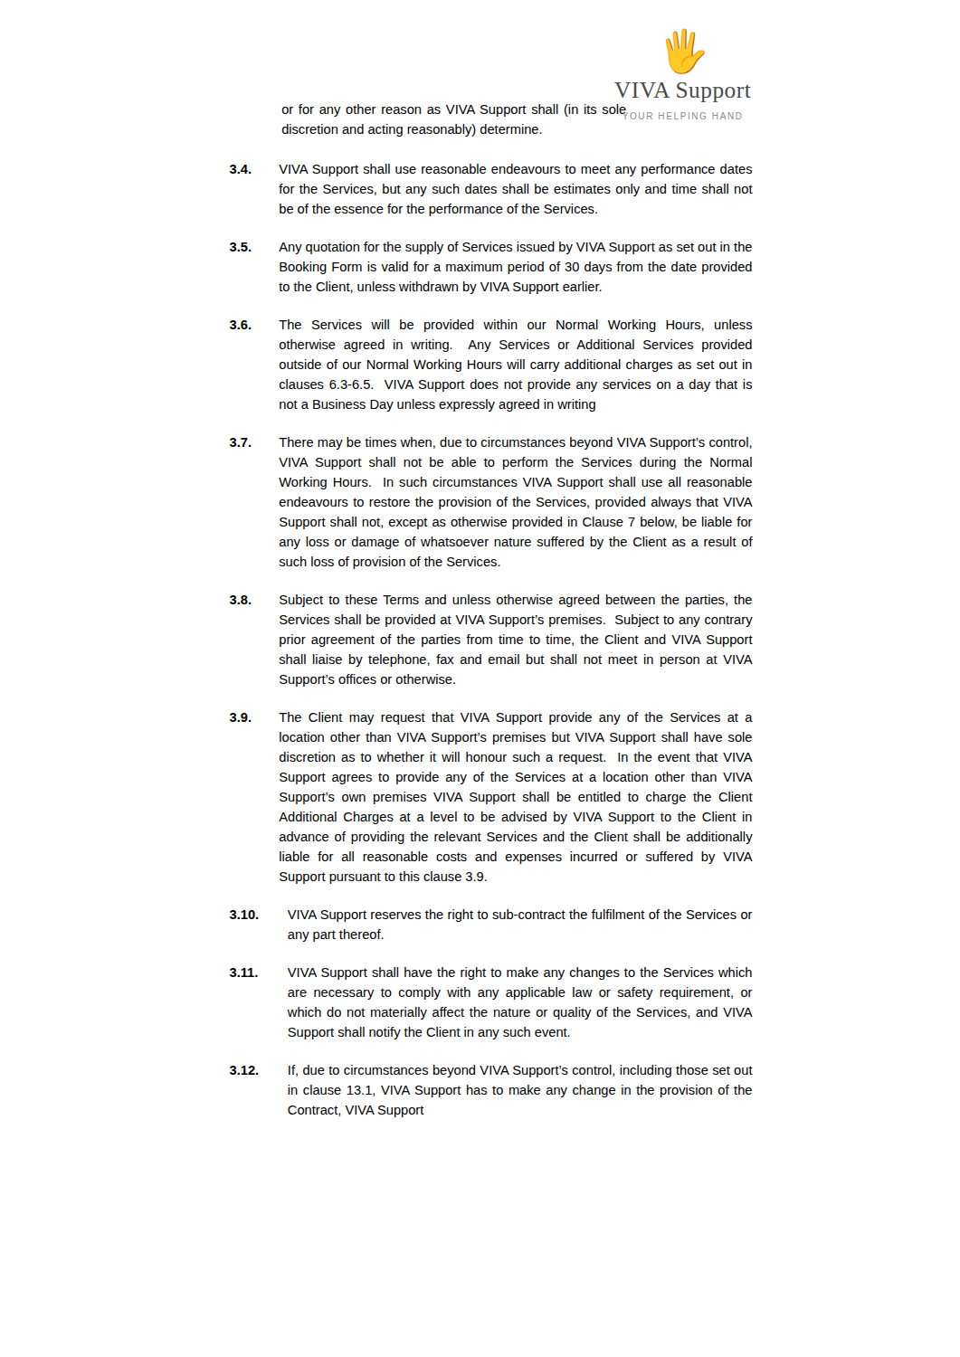🖐
VIVA Support
Your Helping Hand
or for any other reason as VIVA Support shall (in its sole discretion and acting reasonably) determine.
3.4.
VIVA Support shall use reasonable endeavours to meet any performance dates for the Services, but any such dates shall be estimates only and time shall not be of the essence for the performance of the Services.
3.5.
Any quotation for the supply of Services issued by VIVA Support as set out in the Booking Form is valid for a maximum period of 30 days from the date provided to the Client, unless withdrawn by VIVA Support earlier.
3.6.
The Services will be provided within our Normal Working Hours, unless otherwise agreed in writing. Any Services or Additional Services provided outside of our Normal Working Hours will carry additional charges as set out in clauses 6.3-6.5. VIVA Support does not provide any services on a day that is not a Business Day unless expressly agreed in writing
3.7.
There may be times when, due to circumstances beyond VIVA Support’s control, VIVA Support shall not be able to perform the Services during the Normal Working Hours. In such circumstances VIVA Support shall use all reasonable endeavours to restore the provision of the Services, provided always that VIVA Support shall not, except as otherwise provided in Clause 7 below, be liable for any loss or damage of whatsoever nature suffered by the Client as a result of such loss of provision of the Services.
3.8.
Subject to these Terms and unless otherwise agreed between the parties, the Services shall be provided at VIVA Support’s premises. Subject to any contrary prior agreement of the parties from time to time, the Client and VIVA Support shall liaise by telephone, fax and email but shall not meet in person at VIVA Support’s offices or otherwise.
3.9.
The Client may request that VIVA Support provide any of the Services at a location other than VIVA Support’s premises but VIVA Support shall have sole discretion as to whether it will honour such a request. In the event that VIVA Support agrees to provide any of the Services at a location other than VIVA Support’s own premises VIVA Support shall be entitled to charge the Client Additional Charges at a level to be advised by VIVA Support to the Client in advance of providing the relevant Services and the Client shall be additionally liable for all reasonable costs and expenses incurred or suffered by VIVA Support pursuant to this clause 3.9.
3.10.
VIVA Support reserves the right to sub-contract the fulfilment of the Services or any part thereof.
3.11.
VIVA Support shall have the right to make any changes to the Services which are necessary to comply with any applicable law or safety requirement, or which do not materially affect the nature or quality of the Services, and VIVA Support shall notify the Client in any such event.
3.12.
If, due to circumstances beyond VIVA Support’s control, including those set out in clause 13.1, VIVA Support has to make any change in the provision of the Contract, VIVA Support